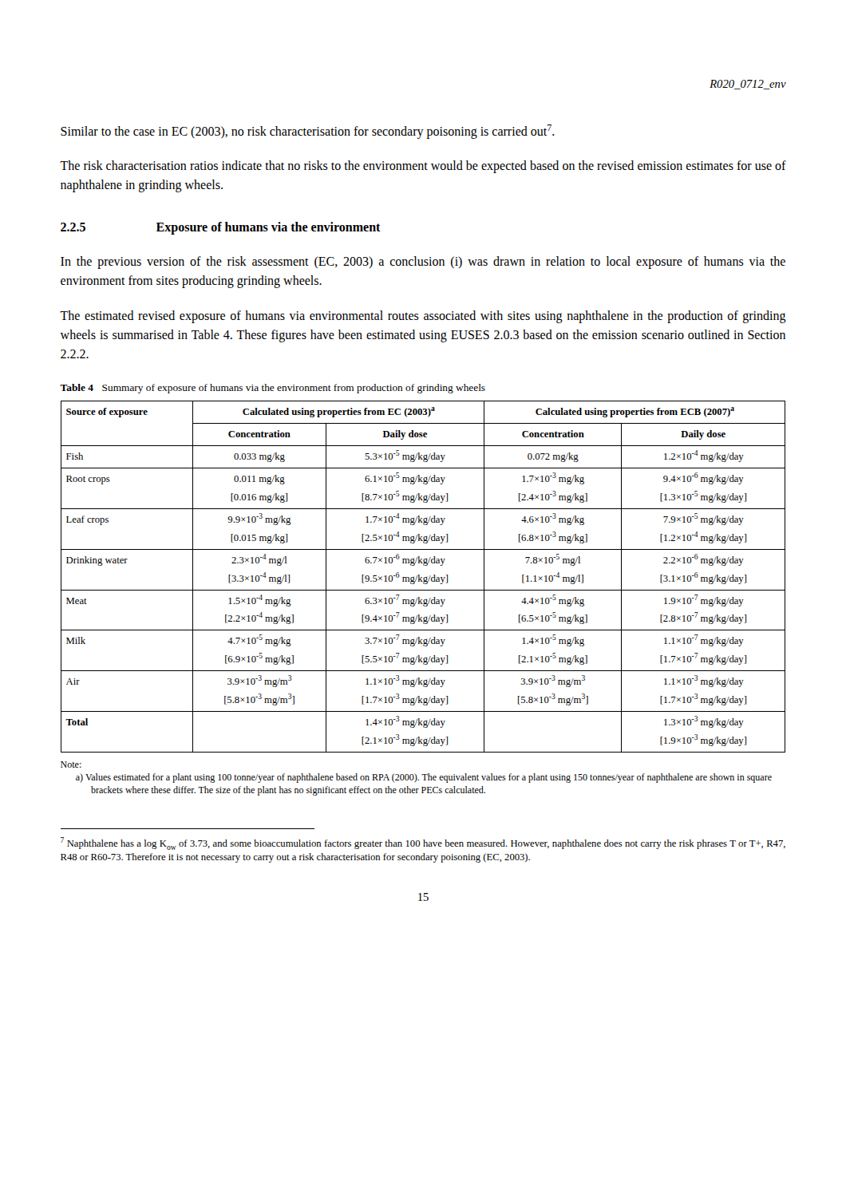R020_0712_env
Similar to the case in EC (2003), no risk characterisation for secondary poisoning is carried out7.
The risk characterisation ratios indicate that no risks to the environment would be expected based on the revised emission estimates for use of naphthalene in grinding wheels.
2.2.5 Exposure of humans via the environment
In the previous version of the risk assessment (EC, 2003) a conclusion (i) was drawn in relation to local exposure of humans via the environment from sites producing grinding wheels.
The estimated revised exposure of humans via environmental routes associated with sites using naphthalene in the production of grinding wheels is summarised in Table 4. These figures have been estimated using EUSES 2.0.3 based on the emission scenario outlined in Section 2.2.2.
Table 4 Summary of exposure of humans via the environment from production of grinding wheels
| Source of exposure | Calculated using properties from EC (2003) a | Calculated using properties from ECB (2007) a |
| --- | --- | --- |
| Concentration | Daily dose | Concentration | Daily dose |
| Fish | 0.033 mg/kg | 5.3×10 -5 mg/kg/day | 0.072 mg/kg | 1.2×10 -4 mg/kg/day |
| Root crops | 0.011 mg/kg [0.016 mg/kg] | 6.1×10 -5 mg/kg/day [8.7×10 -5 mg/kg/day] | 1.7×10 -3 mg/kg [2.4×10 -3 mg/kg] | 9.4×10 -6 mg/kg/day [1.3×10 -5 mg/kg/day] |
| Leaf crops | 9.9×10 -3 mg/kg [0.015 mg/kg] | 1.7×10 -4 mg/kg/day [2.5×10 -4 mg/kg/day] | 4.6×10 -3 mg/kg [6.8×10 -3 mg/kg] | 7.9×10 -5 mg/kg/day [1.2×10 -4 mg/kg/day] |
| Drinking water | 2.3×10 -4 mg/l [3.3×10 -4 mg/l] | 6.7×10 -6 mg/kg/day [9.5×10 -6 mg/kg/day] | 7.8×10 -5 mg/l [1.1×10 -4 mg/l] | 2.2×10 -6 mg/kg/day [3.1×10 -6 mg/kg/day] |
| Meat | 1.5×10 -4 mg/kg [2.2×10 -4 mg/kg] | 6.3×10 -7 mg/kg/day [9.4×10 -7 mg/kg/day] | 4.4×10 -5 mg/kg [6.5×10 -5 mg/kg] | 1.9×10 -7 mg/kg/day [2.8×10 -7 mg/kg/day] |
| Milk | 4.7×10 -5 mg/kg [6.9×10 -5 mg/kg] | 3.7×10 -7 mg/kg/day [5.5×10 -7 mg/kg/day] | 1.4×10 -5 mg/kg [2.1×10 -5 mg/kg] | 1.1×10 -7 mg/kg/day [1.7×10 -7 mg/kg/day] |
| Air | 3.9×10 -3 mg/m 3 [5.8×10 -3 mg/m 3 ] | 1.1×10 -3 mg/kg/day [1.7×10 -3 mg/kg/day] | 3.9×10 -3 mg/m 3 [5.8×10 -3 mg/m 3 ] | 1.1×10 -3 mg/kg/day [1.7×10 -3 mg/kg/day] |
| Total | | 1.4×10 -3 mg/kg/day [2.1×10 -3 mg/kg/day] | | 1.3×10 -3 mg/kg/day [1.9×10 -3 mg/kg/day] |
Note: a) Values estimated for a plant using 100 tonne/year of naphthalene based on RPA (2000). The equivalent values for a plant using 150 tonnes/year of naphthalene are shown in square brackets where these differ. The size of the plant has no significant effect on the other PECs calculated.
7 Naphthalene has a log Kow of 3.73, and some bioaccumulation factors greater than 100 have been measured. However, naphthalene does not carry the risk phrases T or T+, R47, R48 or R60-73. Therefore it is not necessary to carry out a risk characterisation for secondary poisoning (EC, 2003).
15